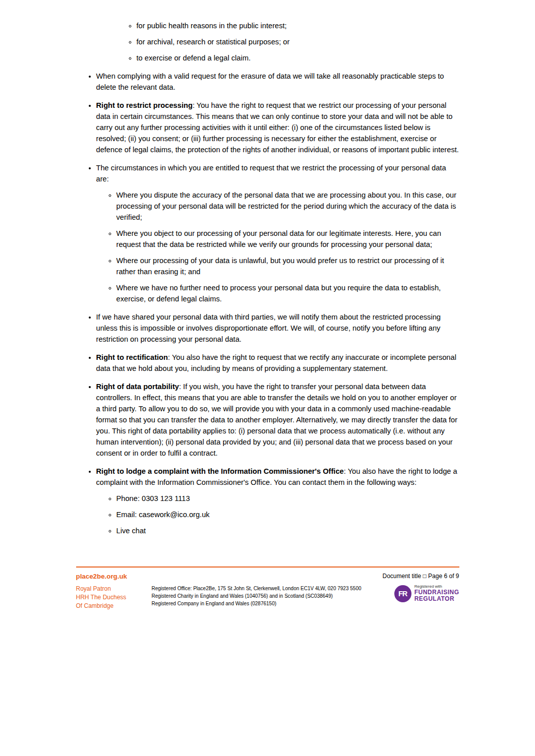for public health reasons in the public interest;
for archival, research or statistical purposes; or
to exercise or defend a legal claim.
When complying with a valid request for the erasure of data we will take all reasonably practicable steps to delete the relevant data.
Right to restrict processing: You have the right to request that we restrict our processing of your personal data in certain circumstances. This means that we can only continue to store your data and will not be able to carry out any further processing activities with it until either: (i) one of the circumstances listed below is resolved; (ii) you consent; or (iii) further processing is necessary for either the establishment, exercise or defence of legal claims, the protection of the rights of another individual, or reasons of important public interest.
The circumstances in which you are entitled to request that we restrict the processing of your personal data are:
Where you dispute the accuracy of the personal data that we are processing about you. In this case, our processing of your personal data will be restricted for the period during which the accuracy of the data is verified;
Where you object to our processing of your personal data for our legitimate interests. Here, you can request that the data be restricted while we verify our grounds for processing your personal data;
Where our processing of your data is unlawful, but you would prefer us to restrict our processing of it rather than erasing it; and
Where we have no further need to process your personal data but you require the data to establish, exercise, or defend legal claims.
If we have shared your personal data with third parties, we will notify them about the restricted processing unless this is impossible or involves disproportionate effort. We will, of course, notify you before lifting any restriction on processing your personal data.
Right to rectification: You also have the right to request that we rectify any inaccurate or incomplete personal data that we hold about you, including by means of providing a supplementary statement.
Right of data portability: If you wish, you have the right to transfer your personal data between data controllers. In effect, this means that you are able to transfer the details we hold on you to another employer or a third party. To allow you to do so, we will provide you with your data in a commonly used machine-readable format so that you can transfer the data to another employer. Alternatively, we may directly transfer the data for you. This right of data portability applies to: (i) personal data that we process automatically (i.e. without any human intervention); (ii) personal data provided by you; and (iii) personal data that we process based on your consent or in order to fulfil a contract.
Right to lodge a complaint with the Information Commissioner's Office: You also have the right to lodge a complaint with the Information Commissioner's Office. You can contact them in the following ways:
Phone: 0303 123 1113
Email: casework@ico.org.uk
Live chat
place2be.org.uk
Document title □ Page 6 of 9
Royal Patron
HRH The Duchess
Of Cambridge
Registered Office: Place2Be, 175 St John St, Clerkenwell, London EC1V 4LW, 020 7923 5500
Registered Charity in England and Wales (1040756) and in Scotland (SC038649)
Registered Company in England and Wales (02876150)
FR
Registered with
FUNDRAISING
REGULATOR